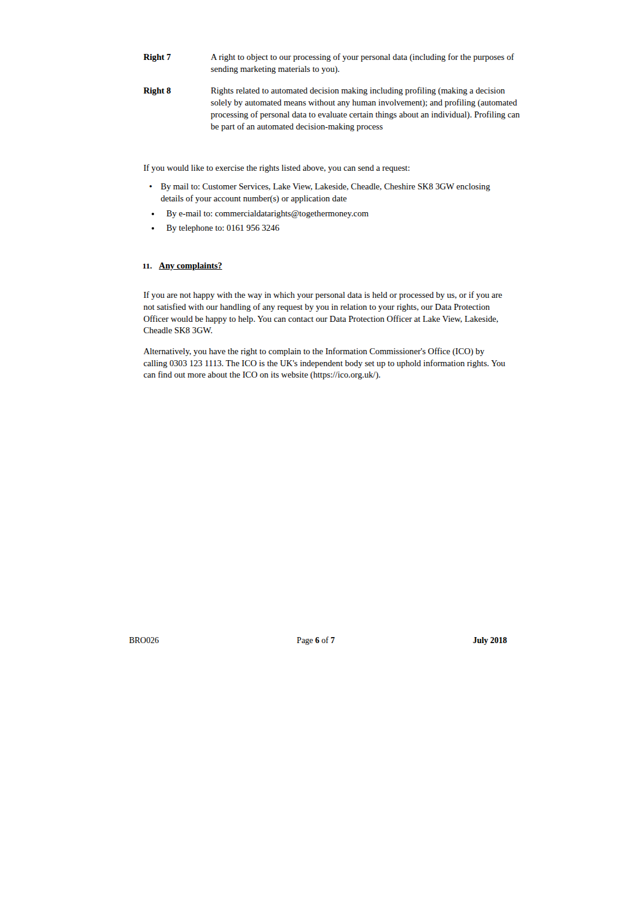| Right 7 | A right to object to our processing of your personal data (including for the purposes of sending marketing materials to you). |
| Right 8 | Rights related to automated decision making including profiling (making a decision solely by automated means without any human involvement); and profiling (automated processing of personal data to evaluate certain things about an individual). Profiling can be part of an automated decision-making process |
If you would like to exercise the rights listed above, you can send a request:
By mail to: Customer Services, Lake View, Lakeside, Cheadle, Cheshire SK8 3GW enclosing details of your account number(s) or application date
By e-mail to: commercialdatarights@togethermoney.com
By telephone to: 0161 956 3246
11. Any complaints?
If you are not happy with the way in which your personal data is held or processed by us, or if you are not satisfied with our handling of any request by you in relation to your rights, our Data Protection Officer would be happy to help. You can contact our Data Protection Officer at Lake View, Lakeside, Cheadle SK8 3GW.
Alternatively, you have the right to complain to the Information Commissioner's Office (ICO) by calling 0303 123 1113. The ICO is the UK's independent body set up to uphold information rights. You can find out more about the ICO on its website (https://ico.org.uk/).
BRO026 Page 6 of 7 July 2018